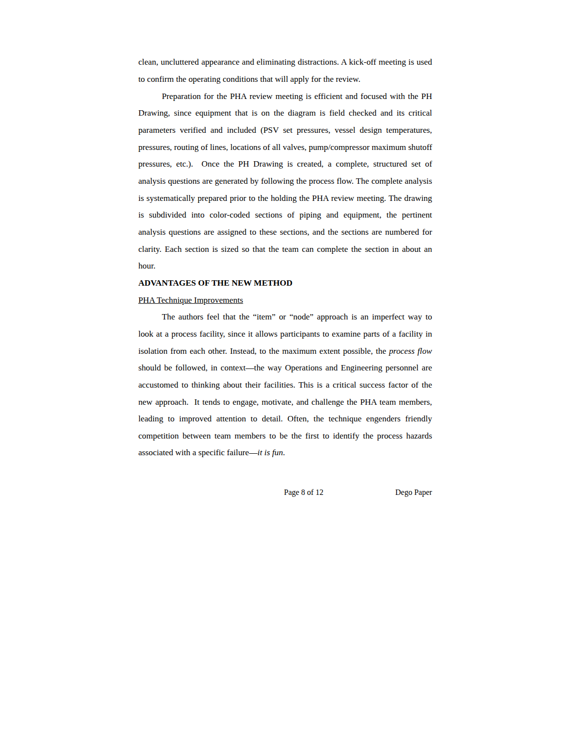clean, uncluttered appearance and eliminating distractions. A kick-off meeting is used to confirm the operating conditions that will apply for the review.
Preparation for the PHA review meeting is efficient and focused with the PH Drawing, since equipment that is on the diagram is field checked and its critical parameters verified and included (PSV set pressures, vessel design temperatures, pressures, routing of lines, locations of all valves, pump/compressor maximum shutoff pressures, etc.). Once the PH Drawing is created, a complete, structured set of analysis questions are generated by following the process flow. The complete analysis is systematically prepared prior to the holding the PHA review meeting. The drawing is subdivided into color-coded sections of piping and equipment, the pertinent analysis questions are assigned to these sections, and the sections are numbered for clarity. Each section is sized so that the team can complete the section in about an hour.
ADVANTAGES OF THE NEW METHOD
PHA Technique Improvements
The authors feel that the “item” or “node” approach is an imperfect way to look at a process facility, since it allows participants to examine parts of a facility in isolation from each other. Instead, to the maximum extent possible, the process flow should be followed, in context—the way Operations and Engineering personnel are accustomed to thinking about their facilities. This is a critical success factor of the new approach. It tends to engage, motivate, and challenge the PHA team members, leading to improved attention to detail. Often, the technique engenders friendly competition between team members to be the first to identify the process hazards associated with a specific failure—it is fun.
Page 8 of 12 Dego Paper